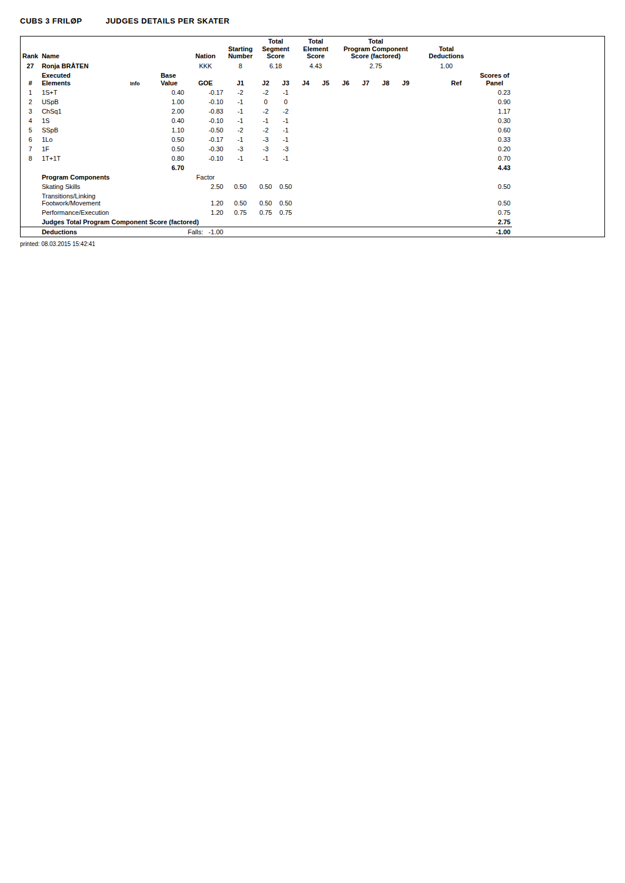CUBS 3 FRILØP JUDGES DETAILS PER SKATER
| / Rank / Name / / / Nation / Starting Number / Total Segment Score / Total Element Score / Total Program Component Score (factored) / Total Deductions / / / / --- / --- / --- / --- / --- / --- / --- / --- / --- / --- / --- / --- / / 27 / Ronja BRÅTEN / / / KKK / 8 / 6.18 / 4.43 / 2.75 / 1.00 / / / / # / Executed Elements / Info / Base Value / GOE / J1 / J2 / J3 / J4 / J5 / J6 / J7 / J8 / J9 / / Ref / Scores of Panel / / 1 / 1S+T / / 0.40 / -0.17 / -2 / -2 / -1 / / / / / / / / / 0.23 / / 2 / USpB / / 1.00 / -0.10 / -1 / 0 / 0 / / / / / / / / / 0.90 / / 3 / ChSq1 / / 2.00 / -0.83 / -1 / -2 / -2 / / / / / / / / / 1.17 / / 4 / 1S / / 0.40 / -0.10 / -1 / -1 / -1 / / / / / / / / / 0.30 / / 5 / SSpB / / 1.10 / -0.50 / -2 / -2 / -1 / / / / / / / / / 0.60 / / 6 / 1Lo / / 0.50 / -0.17 / -1 / -3 / -1 / / / / / / / / / 0.33 / / 7 / 1F / / 0.50 / -0.30 / -3 / -3 / -3 / / / / / / / / / 0.20 / / 8 / 1T+1T / / 0.80 / -0.10 / -1 / -1 / -1 / / / / / / / / / 0.70 / / / / / 6.70 / / / / / / / / / / / / / 4.43 / / / Program Components / / / Factor / / / / / / / / / / / / / / / Skating Skills / / / 2.50 / 0.50 / 0.50 / 0.50 / / / / / / / / / 0.50 / / / Transitions/Linking Footwork/Movement / / / 1.20 / 0.50 / 0.50 / 0.50 / / / / / / / / / 0.50 / / / Performance/Execution / / / 1.20 / 0.75 / 0.75 / 0.75 / / / / / / / / / 0.75 / / / Judges Total Program Component Score (factored) / / / / / / / / / / / / 2.75 / / / Deductions / / / Falls: -1.00 / / / / / / / / / / / / -1.00 / |
printed: 08.03.2015 15:42:41